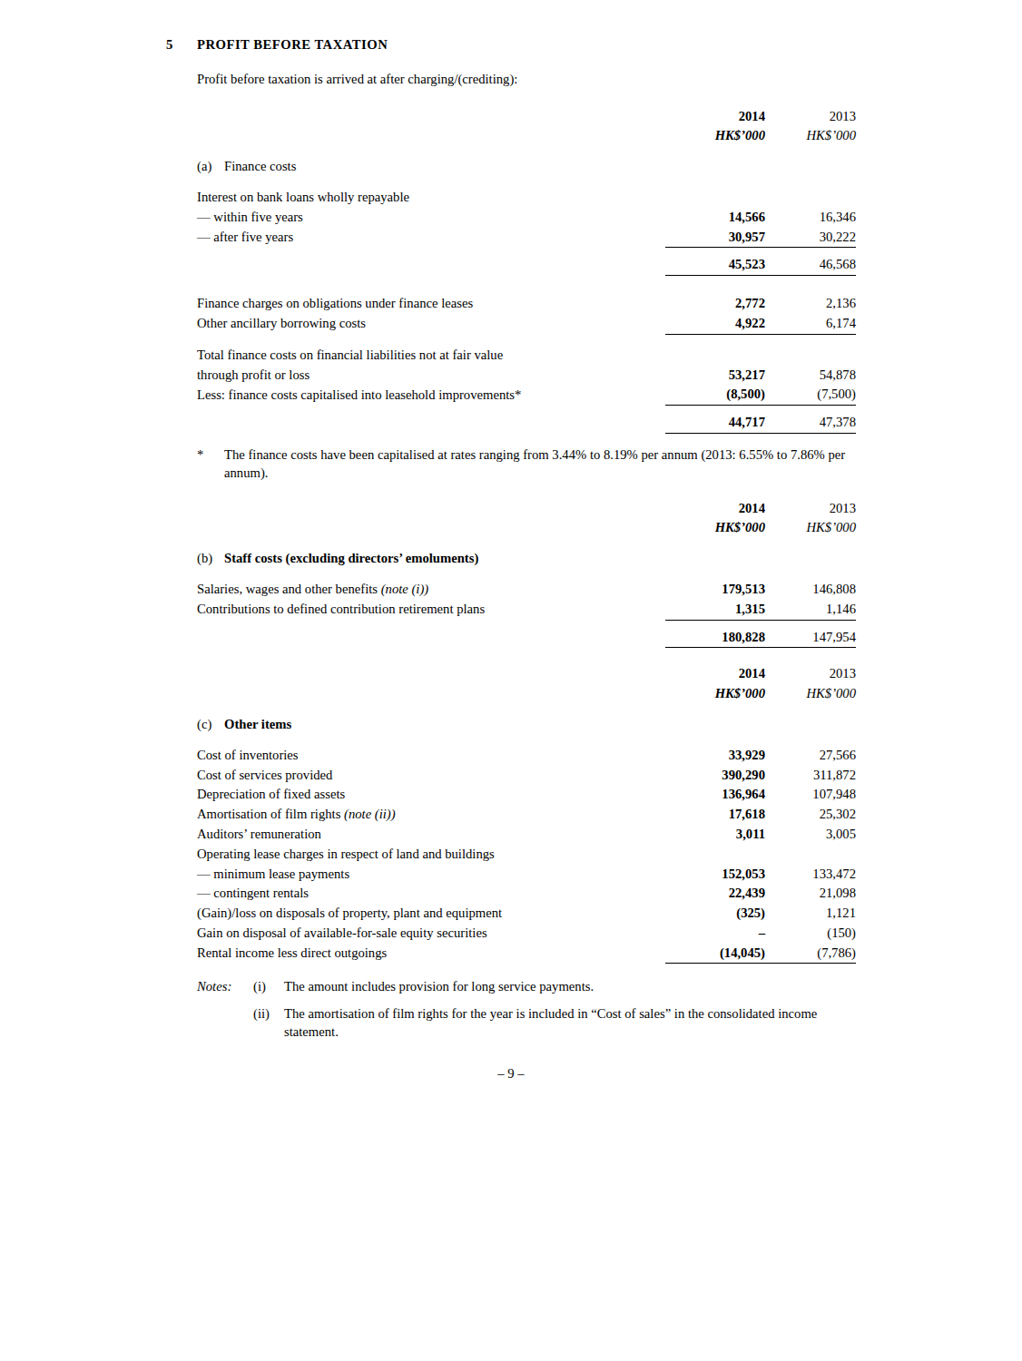5
PROFIT BEFORE TAXATION
Profit before taxation is arrived at after charging/(crediting):
| | 2014 | 2013 |
| | HK$’000 | HK$’000 |
| (a) Finance costs | | |
| Interest on bank loans wholly repayable | | |
| — within five years | 14,566 | 16,346 |
| — after five years | 30,957 | 30,222 |
| | 45,523 | 46,568 |
| Finance charges on obligations under finance leases | 2,772 | 2,136 |
| Other ancillary borrowing costs | 4,922 | 6,174 |
| Total finance costs on financial liabilities not at fair value | | |
| through profit or loss | 53,217 | 54,878 |
| Less: finance costs capitalised into leasehold improvements* | (8,500) | (7,500) |
| | 44,717 | 47,378 |
*
The finance costs have been capitalised at rates ranging from 3.44% to 8.19% per annum (2013: 6.55% to 7.86% per annum).
| | 2014 | 2013 |
| | HK$’000 | HK$’000 |
| (b) Staff costs (excluding directors’ emoluments) | | |
| Salaries, wages and other benefits (note (i)) | 179,513 | 146,808 |
| Contributions to defined contribution retirement plans | 1,315 | 1,146 |
| | 180,828 | 147,954 |
| | 2014 | 2013 |
| | HK$’000 | HK$’000 |
| (c) Other items | | |
| Cost of inventories | 33,929 | 27,566 |
| Cost of services provided | 390,290 | 311,872 |
| Depreciation of fixed assets | 136,964 | 107,948 |
| Amortisation of film rights (note (ii)) | 17,618 | 25,302 |
| Auditors’ remuneration | 3,011 | 3,005 |
| Operating lease charges in respect of land and buildings | | |
| — minimum lease payments | 152,053 | 133,472 |
| — contingent rentals | 22,439 | 21,098 |
| (Gain)/loss on disposals of property, plant and equipment | (325) | 1,121 |
| Gain on disposal of available-for-sale equity securities | – | (150) |
| Rental income less direct outgoings | (14,045) | (7,786) |
Notes:
(i)
The amount includes provision for long service payments.
(ii)
The amortisation of film rights for the year is included in “Cost of sales” in the consolidated income statement.
– 9 –